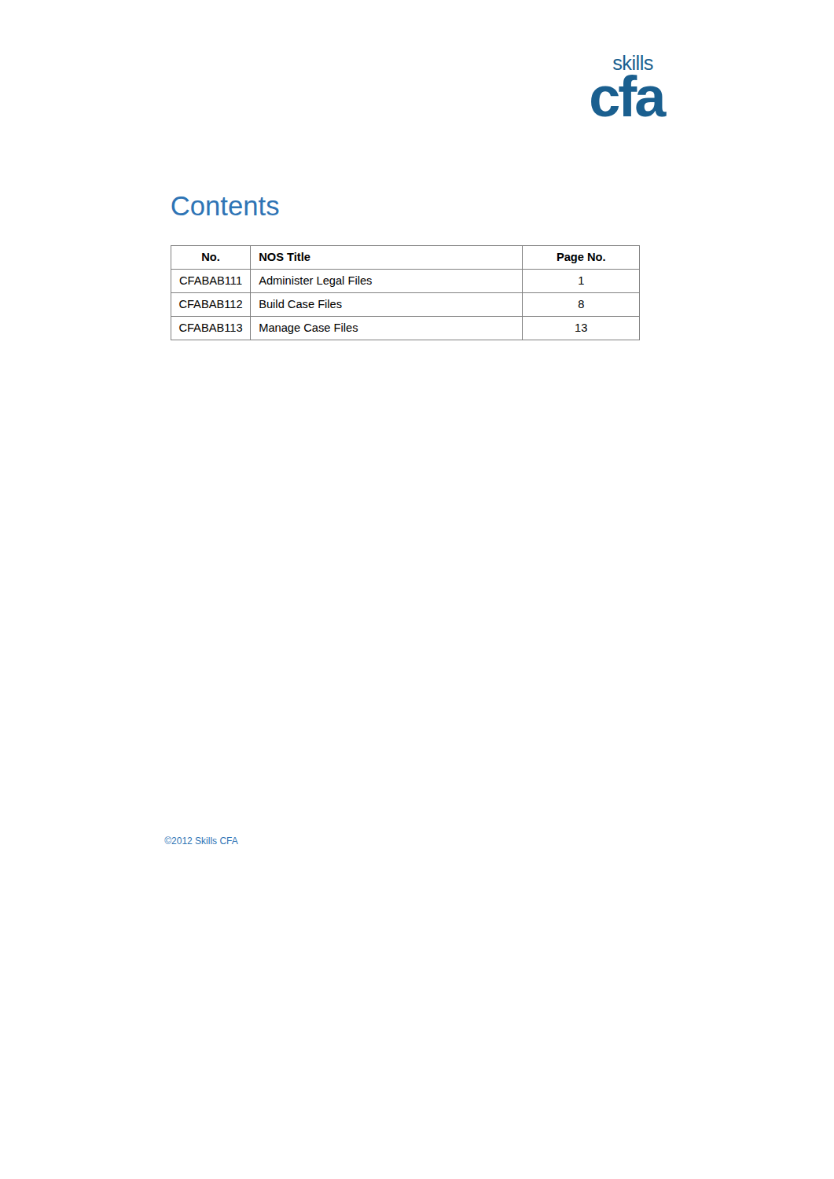skills cfa
Contents
| No. | NOS Title | Page No. |
| --- | --- | --- |
| CFABAB111 | Administer Legal Files | 1 |
| CFABAB112 | Build Case Files | 8 |
| CFABAB113 | Manage Case Files | 13 |
©2012 Skills CFA